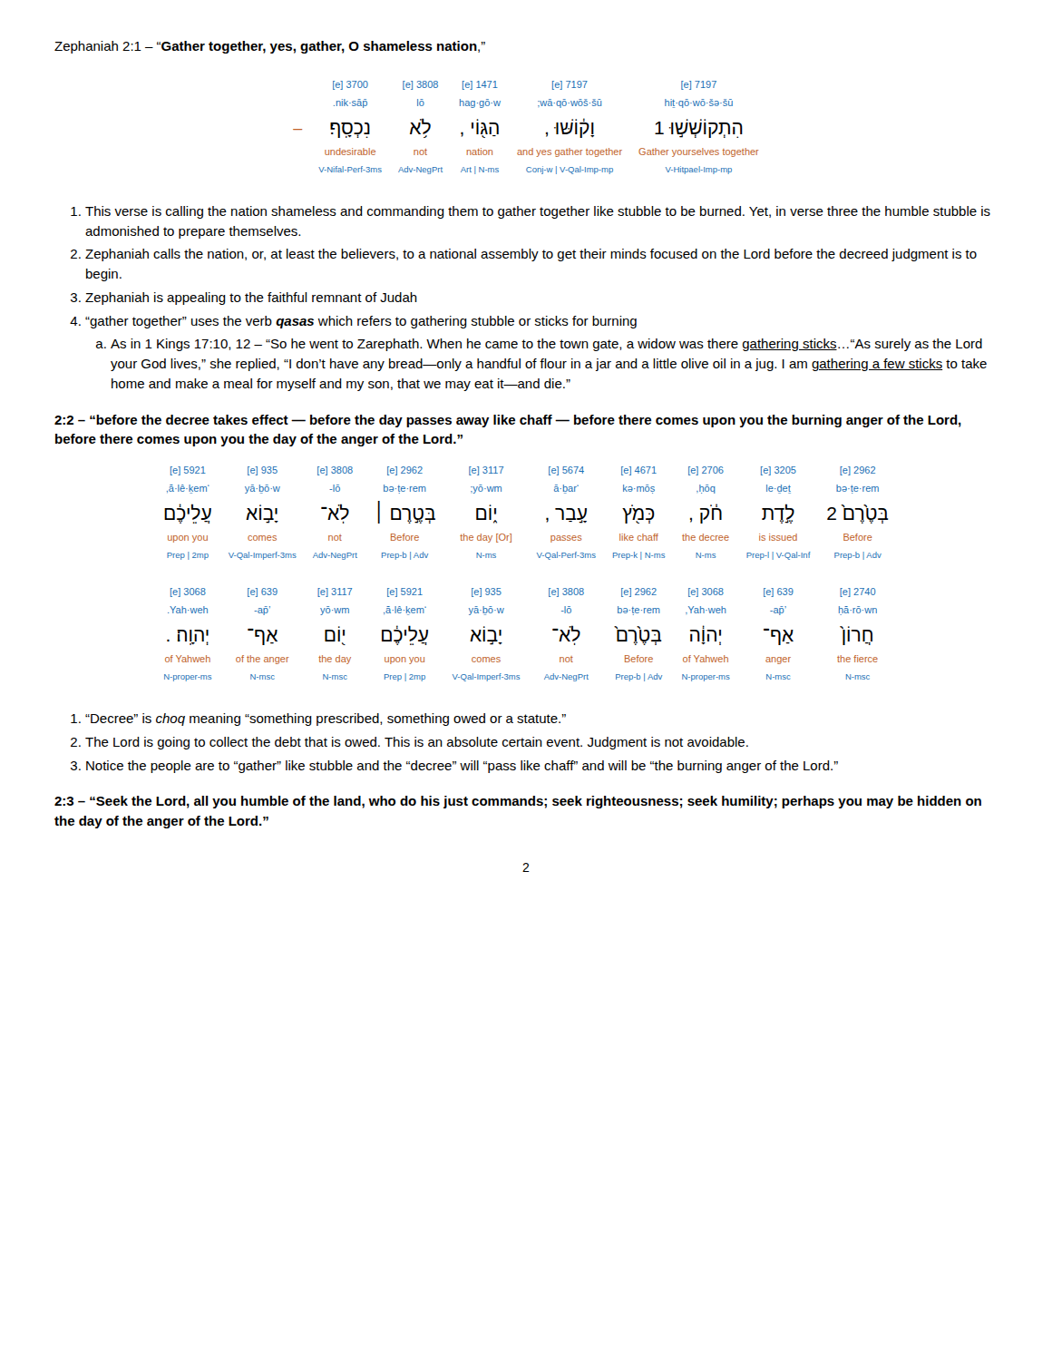Zephaniah 2:1 – “Gather together, yes, gather, O shameless nation,”
| 7197 [e] | 7197 [e] | 1471 [e] | 3808 [e] | 3700 [e] | |
| hiṯ·qō·wō·šə·šū | wā·qō·wōš·šū; | hag·gō·w | lō | nik·sāp̄. | |
| הִתְקוֹשְׁשׁ֣וּ 1 | וָק֔וֹשּׁוּ , | הַגּ֖וֹי , | לֹ֥א | נִכְסָֽף׃ | – |
| Gather yourselves together | and yes gather together | nation | not | undesirable | |
| V-Hitpael-Imp-mp | Conj-w / V-Qal-Imp-mp | Art / N-ms | Adv-NegPrt | V-Nifal-Perf-3ms | |
This verse is calling the nation shameless and commanding them to gather together like stubble to be burned. Yet, in verse three the humble stubble is admonished to prepare themselves.
Zephaniah calls the nation, or, at least the believers, to a national assembly to get their minds focused on the Lord before the decreed judgment is to begin.
Zephaniah is appealing to the faithful remnant of Judah
“gather together” uses the verb qasas which refers to gathering stubble or sticks for burning
As in 1 Kings 17:10, 12 – “So he went to Zarephath. When he came to the town gate, a widow was there gathering sticks…“As surely as the Lord your God lives,” she replied, “I don’t have any bread—only a handful of flour in a jar and a little olive oil in a jug. I am gathering a few sticks to take home and make a meal for myself and my son, that we may eat it—and die.”
2:2 – “before the decree takes effect — before the day passes away like chaff — before there comes upon you the burning anger of the Lord, before there comes upon you the day of the anger of the Lord.”
| 2962 [e] | 3205 [e] | 2706 [e] | 4671 [e] | 5674 [e] | 3117 [e] | 2962 [e] | 3808 [e] | 935 [e] | 5921 [e] |
| bə·ṭe·rem | le·ḏeṯ | ḥōq, | kə·mōṣ | ‘ā·ḇar | yō·wm; | bə·ṭe·rem | lō- | yā·ḇō·w | ‘ă·lê·ḵem, |
| בְּטֶ֙רֶם֙ 2 | לֶ֣דֶת | חֹ֔ק , | כְּמֹ֖ץ | עָ֣בַר , | י֑וֹם | בְּטֶ֣רֶם ׀ | לֹֽא־ | יָב֣וֹא | עֲלֵיכֶ֔ם |
| Before | is issued | the decree | like chaff | passes | [Or] the day | Before | not | comes | upon you |
| Prep-b / Adv | Prep-l / V-Qal-Inf | N-ms | Prep-k / N-ms | V-Qal-Perf-3ms | N-ms | Prep-b / Adv | Adv-NegPrt | V-Qal-Imperf-3ms | Prep / 2mp |
| 2740 [e] | 639 [e] | 3068 [e] | 2962 [e] | 3808 [e] | 935 [e] | 5921 [e] | 3117 [e] | 639 [e] | 3068 [e] |
| ḥă·rō·wn | ’ap̄- | Yah·weh, | bə·ṭe·rem | lō- | yā·ḇō·w | ‘ă·lê·ḵem, | yō·wm | ’ap̄- | Yah·weh. |
| חֲרוֹן֙ | אַף־ | יְהוָ֔ה | בְּטֶ֙רֶם֙ | לֹֽא־ | יָב֣וֹא | עֲלֵיכֶ֔ם | י֖וֹם | אַף־ | יְהוָֽה׃ . |
| the fierce | anger | of Yahweh | Before | not | comes | upon you | the day | of the anger | of Yahweh |
| N-msc | N-msc | N-proper-ms | Prep-b / Adv | Adv-NegPrt | V-Qal-Imperf-3ms | Prep / 2mp | N-msc | N-msc | N-proper-ms |
“Decree” is choq meaning “something prescribed, something owed or a statute.”
The Lord is going to collect the debt that is owed. This is an absolute certain event. Judgment is not avoidable.
Notice the people are to “gather” like stubble and the “decree” will “pass like chaff” and will be “the burning anger of the Lord.”
2:3 – “Seek the Lord, all you humble of the land, who do his just commands; seek righteousness; seek humility; perhaps you may be hidden on the day of the anger of the Lord.”
2